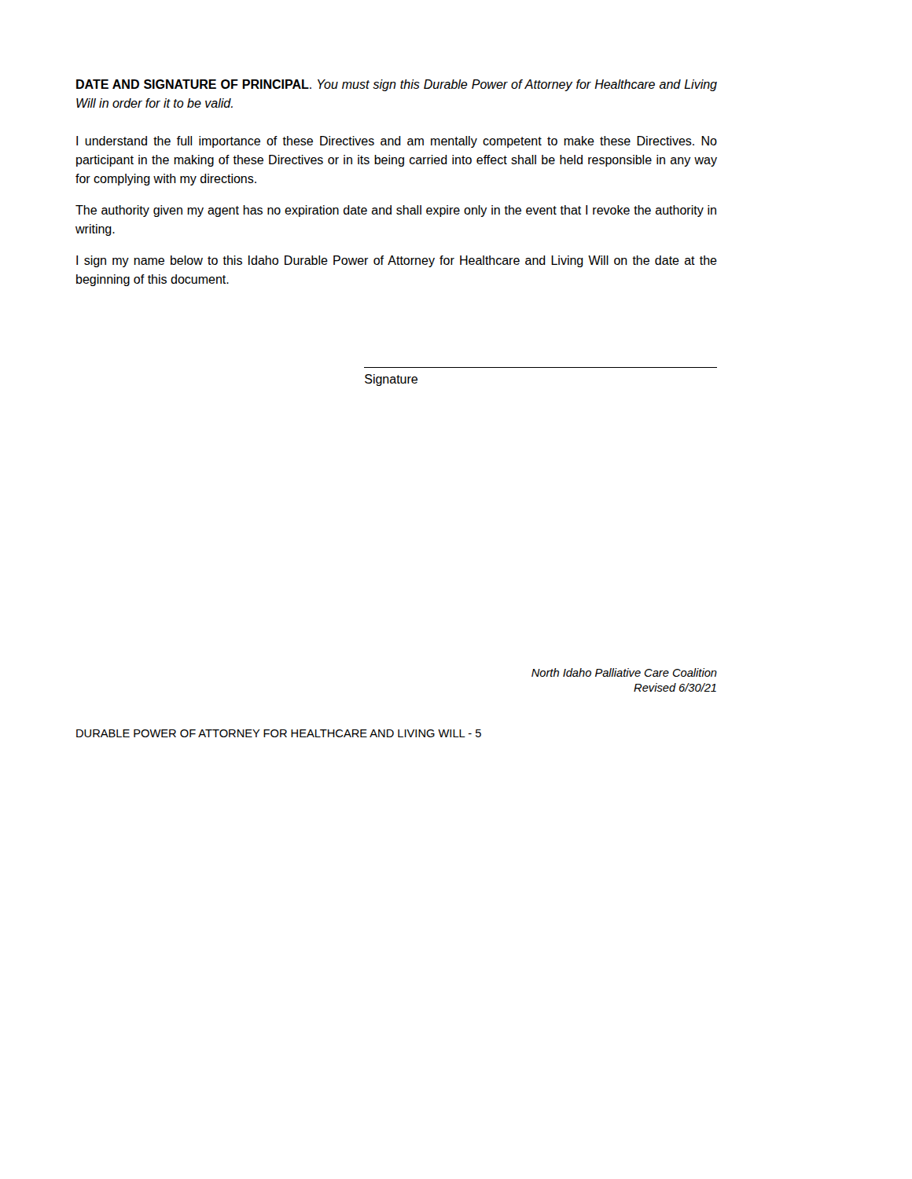DATE AND SIGNATURE OF PRINCIPAL. You must sign this Durable Power of Attorney for Healthcare and Living Will in order for it to be valid.
I understand the full importance of these Directives and am mentally competent to make these Directives. No participant in the making of these Directives or in its being carried into effect shall be held responsible in any way for complying with my directions.
The authority given my agent has no expiration date and shall expire only in the event that I revoke the authority in writing.
I sign my name below to this Idaho Durable Power of Attorney for Healthcare and Living Will on the date at the beginning of this document.
Signature
North Idaho Palliative Care Coalition
Revised 6/30/21
DURABLE POWER OF ATTORNEY FOR HEALTHCARE AND LIVING WILL - 5